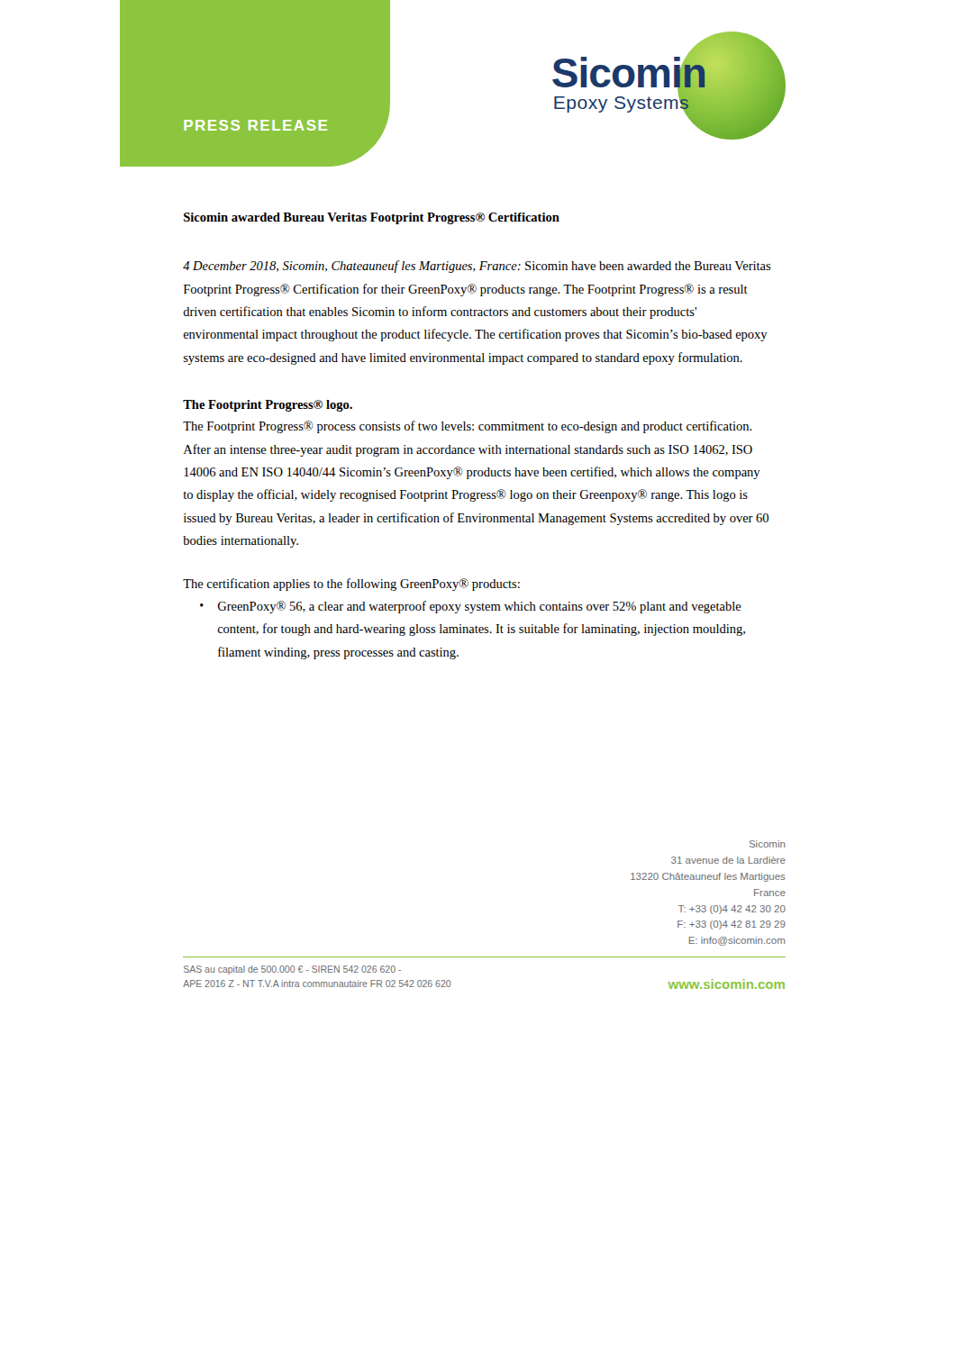PRESS RELEASE
Sicomin
Epoxy Systems
Sicomin awarded Bureau Veritas Footprint Progress® Certification
4 December 2018, Sicomin, Chateauneuf les Martigues, France: Sicomin have been awarded the Bureau Veritas Footprint Progress® Certification for their GreenPoxy® products range. The Footprint Progress® is a result driven certification that enables Sicomin to inform contractors and customers about their products' environmental impact throughout the product lifecycle. The certification proves that Sicomin’s bio-based epoxy systems are eco-designed and have limited environmental impact compared to standard epoxy formulation.
The Footprint Progress® logo.
The Footprint Progress® process consists of two levels: commitment to eco-design and product certification. After an intense three-year audit program in accordance with international standards such as ISO 14062, ISO 14006 and EN ISO 14040/44 Sicomin’s GreenPoxy® products have been certified, which allows the company to display the official, widely recognised Footprint Progress® logo on their Greenpoxy® range. This logo is issued by Bureau Veritas, a leader in certification of Environmental Management Systems accredited by over 60 bodies internationally.
The certification applies to the following GreenPoxy® products:
GreenPoxy® 56, a clear and waterproof epoxy system which contains over 52% plant and vegetable content, for tough and hard-wearing gloss laminates. It is suitable for laminating, injection moulding, filament winding, press processes and casting.
Sicomin
31 avenue de la Lardière
13220 Châteauneuf les Martigues
France
T: +33 (0)4 42 42 30 20
F: +33 (0)4 42 81 29 29
E: info@sicomin.com
SAS au capital de 500.000 € - SIREN 542 026 620 -
APE 2016 Z - NT T.V.A intra communautaire FR 02 542 026 620
www.sicomin.com